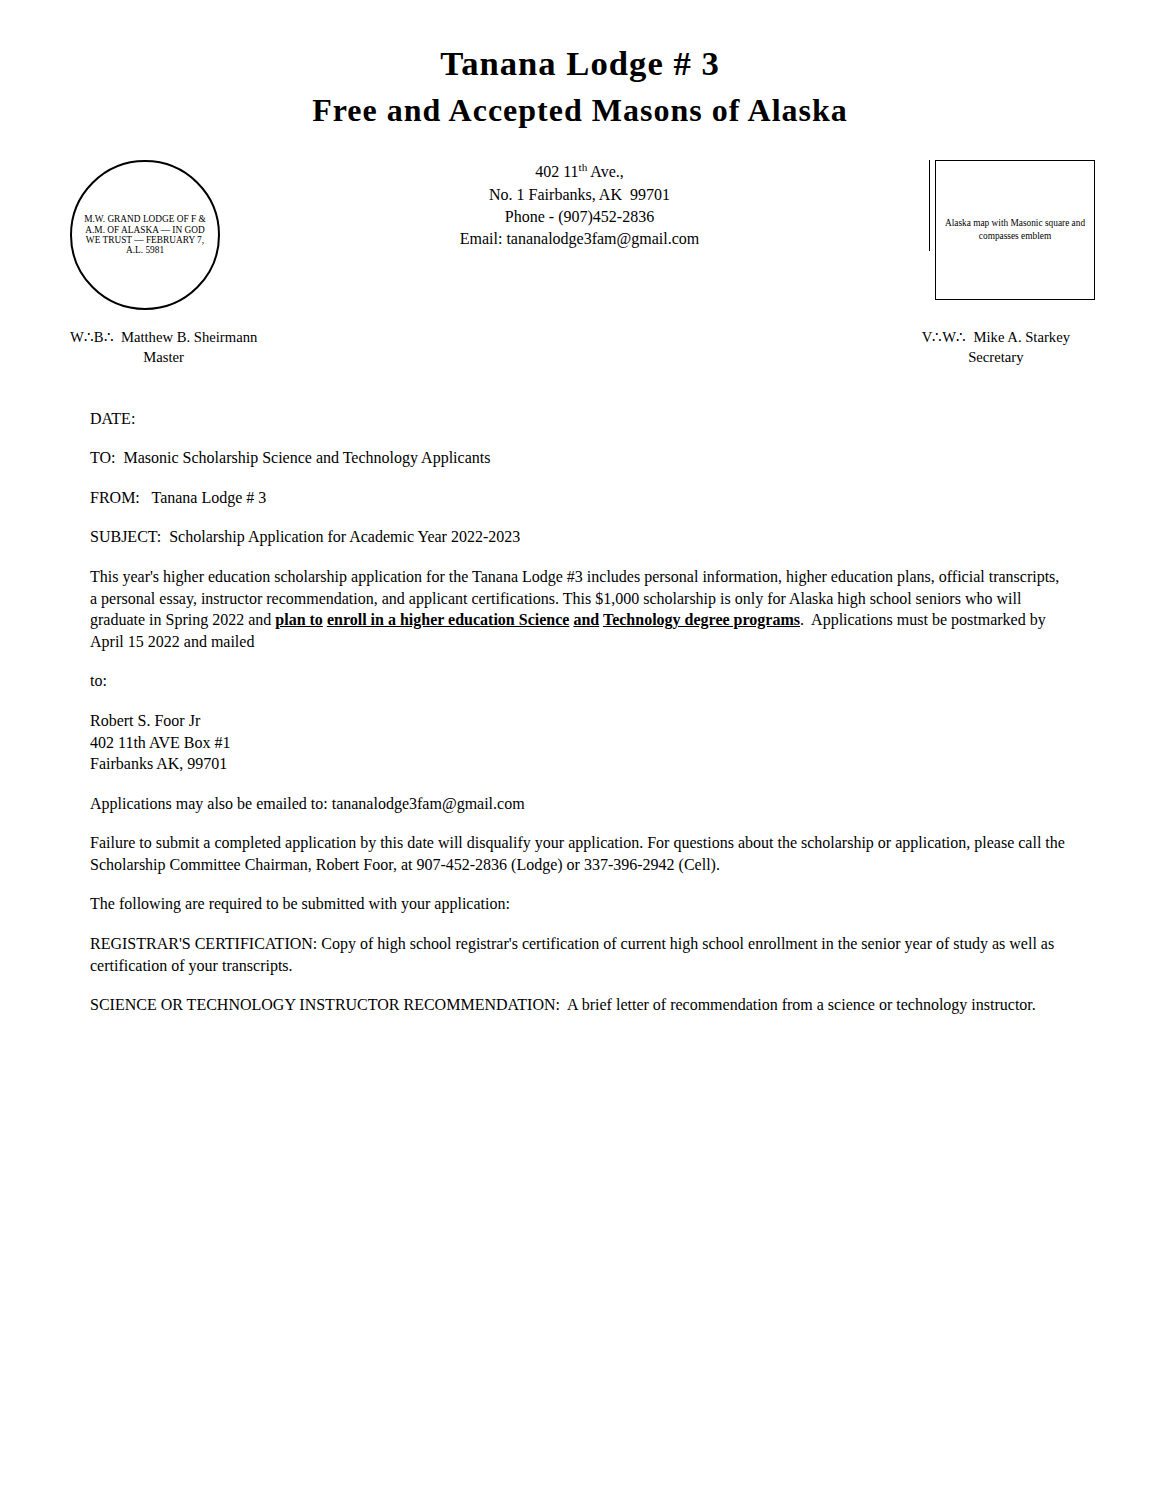Tanana Lodge # 3 Free and Accepted Masons of Alaska
M.W. GRAND LODGE OF F & A.M. OF ALASKA — IN GOD WE TRUST — FEBRUARY 7, A.L. 5981
402 11th Ave.,
No. 1 Fairbanks, AK 99701
Phone - (907)452-2836
Email: tananalodge3fam@gmail.com
Alaska map with Masonic square and compasses emblem
W∴B∴ Matthew B. Sheirmann Master
V∴W∴ Mike A. Starkey Secretary
DATE:
TO: Masonic Scholarship Science and Technology Applicants
FROM: Tanana Lodge # 3
SUBJECT: Scholarship Application for Academic Year 2022-2023
This year's higher education scholarship application for the Tanana Lodge #3 includes personal information, higher education plans, official transcripts, a personal essay, instructor recommendation, and applicant certifications. This $1,000 scholarship is only for Alaska high school seniors who will graduate in Spring 2022 and plan to enroll in a higher education Science and Technology degree programs. Applications must be postmarked by April 15 2022 and mailed
to:
Robert S. Foor Jr
402 11th AVE Box #1
Fairbanks AK, 99701
Applications may also be emailed to: tananalodge3fam@gmail.com
Failure to submit a completed application by this date will disqualify your application. For questions about the scholarship or application, please call the Scholarship Committee Chairman, Robert Foor, at 907-452-2836 (Lodge) or 337-396-2942 (Cell).
The following are required to be submitted with your application:
REGISTRAR'S CERTIFICATION: Copy of high school registrar's certification of current high school enrollment in the senior year of study as well as certification of your transcripts.
SCIENCE OR TECHNOLOGY INSTRUCTOR RECOMMENDATION: A brief letter of recommendation from a science or technology instructor.